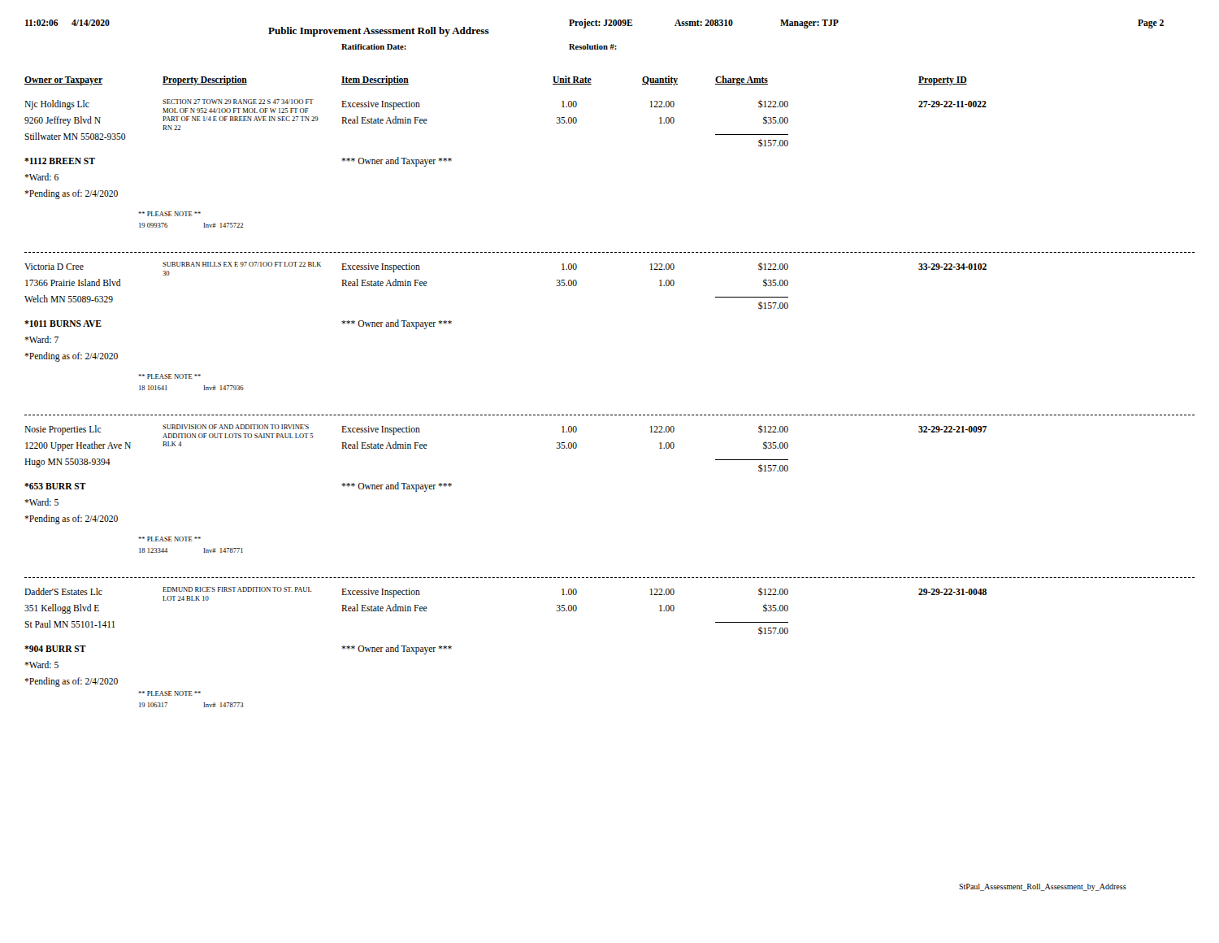11:02:06
4/14/2020
Public Improvement Assessment Roll by Address
Ratification Date:
Project: J2009E
Assmt: 208310
Manager: TJP
Page 2
Resolution #:
Owner or Taxpayer
Property Description
Item Description
Unit Rate
Quantity
Charge Amts
Property ID
Njc Holdings Llc
9260 Jeffrey Blvd N
Stillwater MN 55082-9350
*1112 BREEN ST
*Ward: 6
*Pending as of: 2/4/2020
SECTION 27 TOWN 29 RANGE 22 S 47 34/1OO FT MOL OF N 952 44/1OO FT MOL OF W 125 FT OF PART OF NE 1/4 E OF BREEN AVE IN SEC 27 TN 29 RN 22
Excessive Inspection
Real Estate Admin Fee
*** Owner and Taxpayer ***
1.00
35.00
122.00
1.00
$122.00
$35.00
$157.00
27-29-22-11-0022
** PLEASE NOTE **
19 099376
Inv# 1475722
Victoria D Cree
17366 Prairie Island Blvd
Welch MN 55089-6329
*1011 BURNS AVE
*Ward: 7
*Pending as of: 2/4/2020
SUBURBAN HILLS EX E 97 O7/1OO FT LOT 22 BLK 30
Excessive Inspection
Real Estate Admin Fee
*** Owner and Taxpayer ***
1.00
35.00
122.00
1.00
$122.00
$35.00
$157.00
33-29-22-34-0102
** PLEASE NOTE **
18 101641
Inv# 1477936
Nosie Properties Llc
12200 Upper Heather Ave N
Hugo MN 55038-9394
*653 BURR ST
*Ward: 5
*Pending as of: 2/4/2020
SUBDIVISION OF AND ADDITION TO IRVINE'S ADDITION OF OUT LOTS TO SAINT PAUL LOT 5 BLK 4
Excessive Inspection
Real Estate Admin Fee
*** Owner and Taxpayer ***
1.00
35.00
122.00
1.00
$122.00
$35.00
$157.00
32-29-22-21-0097
** PLEASE NOTE **
18 123344
Inv# 1478771
Dadder'S Estates Llc
351 Kellogg Blvd E
St Paul MN 55101-1411
*904 BURR ST
*Ward: 5
*Pending as of: 2/4/2020
EDMUND RICE'S FIRST ADDITION TO ST. PAUL LOT 24 BLK 10
Excessive Inspection
Real Estate Admin Fee
*** Owner and Taxpayer ***
1.00
35.00
122.00
1.00
$122.00
$35.00
$157.00
29-29-22-31-0048
** PLEASE NOTE **
19 106317
Inv# 1478773
StPaul_Assessment_Roll_Assessment_by_Address